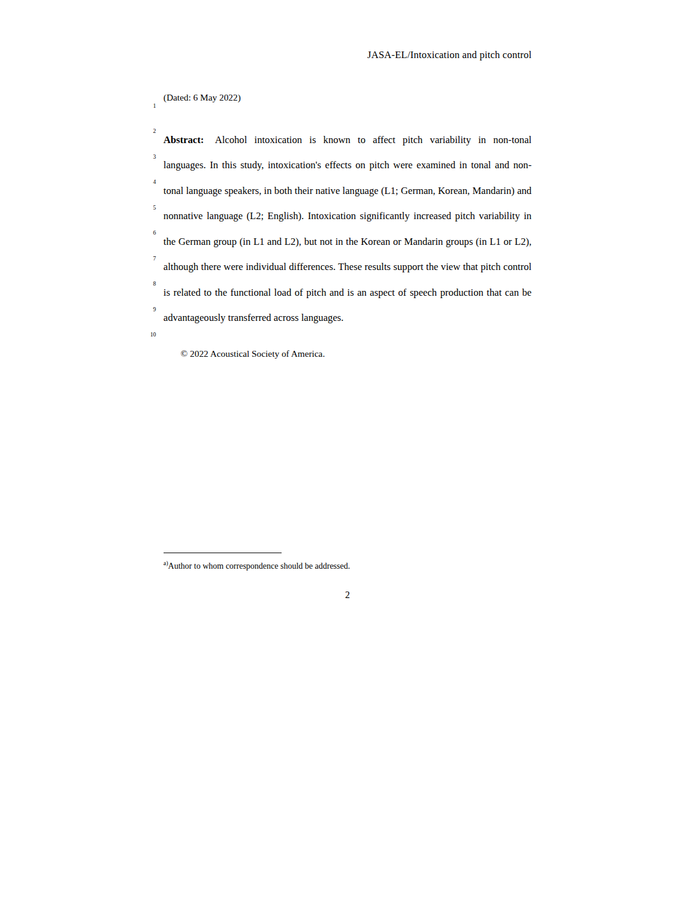JASA-EL/Intoxication and pitch control
(Dated: 6 May 2022)
1
2
3
4
5
6
7
8
9
10
Abstract: Alcohol intoxication is known to affect pitch variability in non-tonal languages. In this study, intoxication's effects on pitch were examined in tonal and non-tonal language speakers, in both their native language (L1; German, Korean, Mandarin) and nonnative language (L2; English). Intoxication significantly increased pitch variability in the German group (in L1 and L2), but not in the Korean or Mandarin groups (in L1 or L2), although there were individual differences. These results support the view that pitch control is related to the functional load of pitch and is an aspect of speech production that can be advantageously transferred across languages.
© 2022 Acoustical Society of America.
a)Author to whom correspondence should be addressed.
2